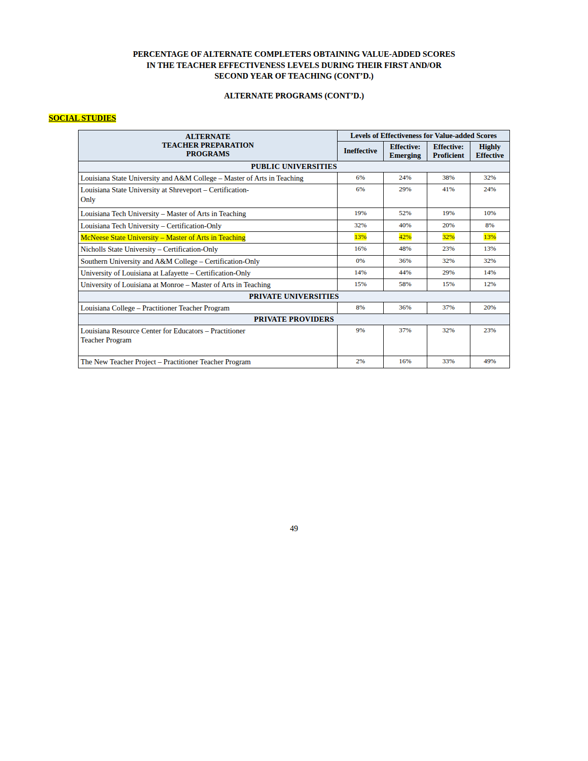Percentage of Alternate Completers Obtaining Value-Added Scores
in the Teacher Effectiveness Levels During Their First and/or
Second Year of Teaching (Cont’d.)
Alternate Programs (Cont’d.)
Social Studies
| ALTERNATE TEACHER PREPARATION PROGRAMS | Levels of Effectiveness for Value-added Scores |
| --- | --- |
| Ineffective | Effective: Emerging | Effective: Proficient | Highly Effective |
| PUBLIC UNIVERSITIES |
| Louisiana State University and A&M College – Master of Arts in Teaching | 6% | 24% | 38% | 32% |
| Louisiana State University at Shreveport – Certification- Only | 6% | 29% | 41% | 24% |
| Louisiana Tech University – Master of Arts in Teaching | 19% | 52% | 19% | 10% |
| Louisiana Tech University – Certification-Only | 32% | 40% | 20% | 8% |
| McNeese State University – Master of Arts in Teaching | 13% | 42% | 32% | 13% |
| Nicholls State University – Certification-Only | 16% | 48% | 23% | 13% |
| Southern University and A&M College – Certification-Only | 0% | 36% | 32% | 32% |
| University of Louisiana at Lafayette – Certification-Only | 14% | 44% | 29% | 14% |
| University of Louisiana at Monroe – Master of Arts in Teaching | 15% | 58% | 15% | 12% |
| PRIVATE UNIVERSITIES |
| Louisiana College – Practitioner Teacher Program | 8% | 36% | 37% | 20% |
| PRIVATE PROVIDERS |
| Louisiana Resource Center for Educators – Practitioner Teacher Program | 9% | 37% | 32% | 23% |
| The New Teacher Project – Practitioner Teacher Program | 2% | 16% | 33% | 49% |
49